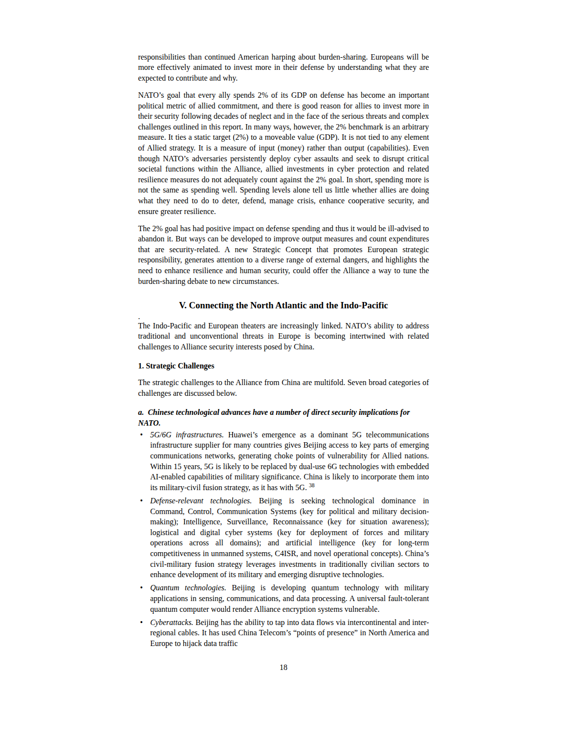responsibilities than continued American harping about burden-sharing. Europeans will be more effectively animated to invest more in their defense by understanding what they are expected to contribute and why.
NATO’s goal that every ally spends 2% of its GDP on defense has become an important political metric of allied commitment, and there is good reason for allies to invest more in their security following decades of neglect and in the face of the serious threats and complex challenges outlined in this report. In many ways, however, the 2% benchmark is an arbitrary measure. It ties a static target (2%) to a moveable value (GDP). It is not tied to any element of Allied strategy. It is a measure of input (money) rather than output (capabilities). Even though NATO’s adversaries persistently deploy cyber assaults and seek to disrupt critical societal functions within the Alliance, allied investments in cyber protection and related resilience measures do not adequately count against the 2% goal. In short, spending more is not the same as spending well. Spending levels alone tell us little whether allies are doing what they need to do to deter, defend, manage crisis, enhance cooperative security, and ensure greater resilience.
The 2% goal has had positive impact on defense spending and thus it would be ill-advised to abandon it. But ways can be developed to improve output measures and count expenditures that are security-related. A new Strategic Concept that promotes European strategic responsibility, generates attention to a diverse range of external dangers, and highlights the need to enhance resilience and human security, could offer the Alliance a way to tune the burden-sharing debate to new circumstances.
V. Connecting the North Atlantic and the Indo-Pacific
.
The Indo-Pacific and European theaters are increasingly linked. NATO’s ability to address traditional and unconventional threats in Europe is becoming intertwined with related challenges to Alliance security interests posed by China.
1. Strategic Challenges
The strategic challenges to the Alliance from China are multifold. Seven broad categories of challenges are discussed below.
a. Chinese technological advances have a number of direct security implications for NATO.
5G/6G infrastructures. Huawei’s emergence as a dominant 5G telecommunications infrastructure supplier for many countries gives Beijing access to key parts of emerging communications networks, generating choke points of vulnerability for Allied nations. Within 15 years, 5G is likely to be replaced by dual-use 6G technologies with embedded AI-enabled capabilities of military significance. China is likely to incorporate them into its military-civil fusion strategy, as it has with 5G. 38
Defense-relevant technologies. Beijing is seeking technological dominance in Command, Control, Communication Systems (key for political and military decision-making); Intelligence, Surveillance, Reconnaissance (key for situation awareness); logistical and digital cyber systems (key for deployment of forces and military operations across all domains); and artificial intelligence (key for long-term competitiveness in unmanned systems, C4ISR, and novel operational concepts). China’s civil-military fusion strategy leverages investments in traditionally civilian sectors to enhance development of its military and emerging disruptive technologies.
Quantum technologies. Beijing is developing quantum technology with military applications in sensing, communications, and data processing. A universal fault-tolerant quantum computer would render Alliance encryption systems vulnerable.
Cyberattacks. Beijing has the ability to tap into data flows via intercontinental and inter-regional cables. It has used China Telecom’s “points of presence” in North America and Europe to hijack data traffic
18